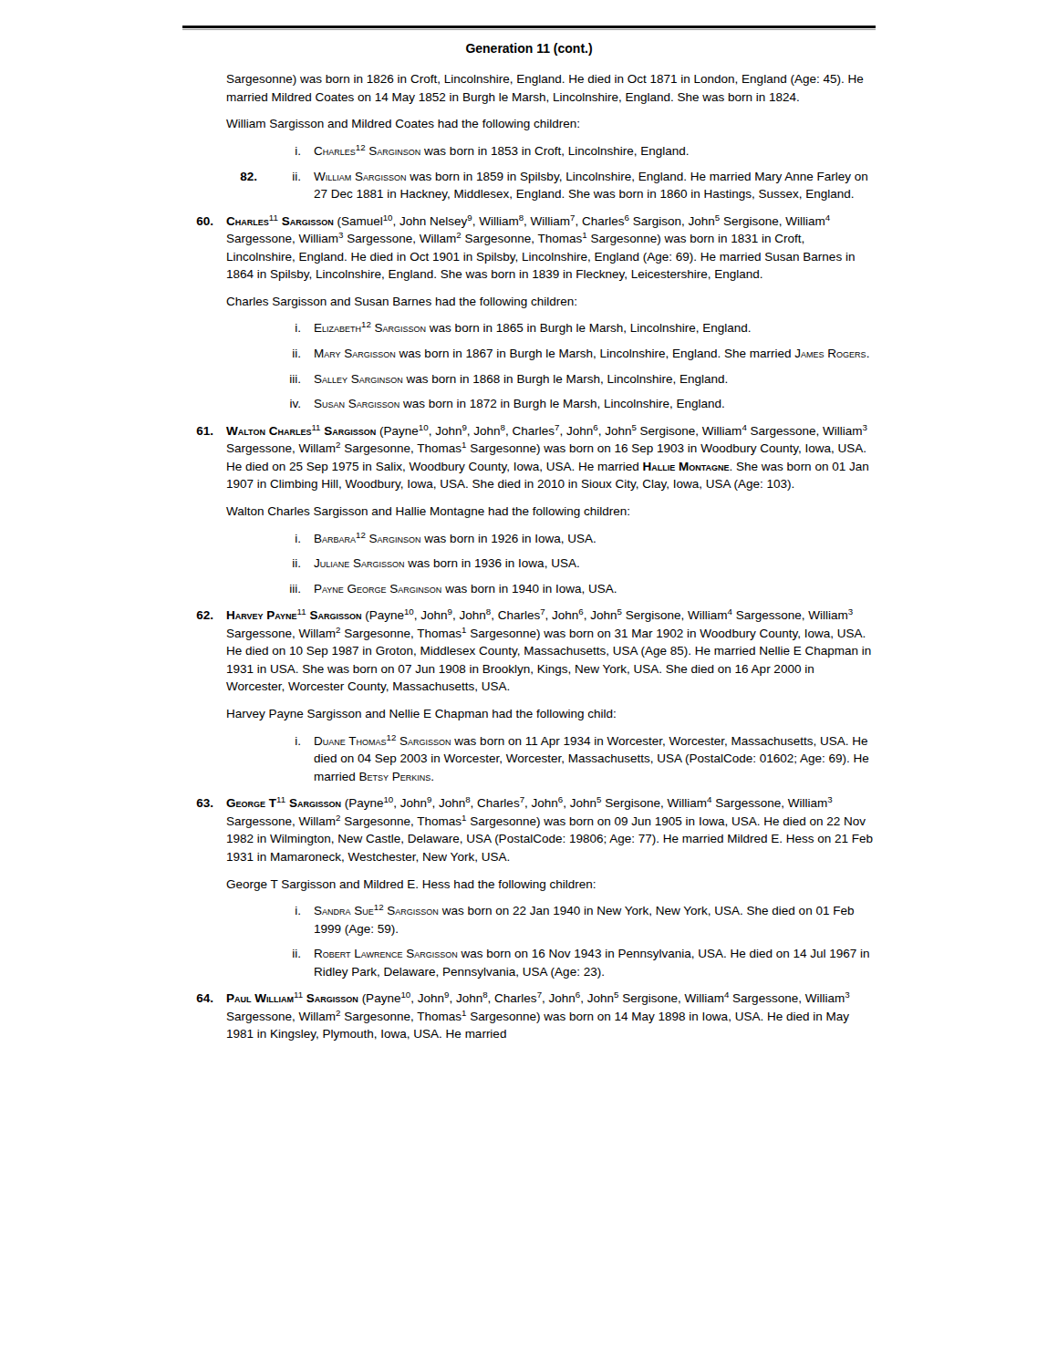Generation 11 (cont.)
Sargesonne) was born in 1826 in Croft, Lincolnshire, England. He died in Oct 1871 in London, England (Age: 45). He married Mildred Coates on 14 May 1852 in Burgh le Marsh, Lincolnshire, England. She was born in 1824.
William Sargisson and Mildred Coates had the following children:
i. Charles12 Sarginson was born in 1853 in Croft, Lincolnshire, England.
82. ii. William Sargisson was born in 1859 in Spilsby, Lincolnshire, England. He married Mary Anne Farley on 27 Dec 1881 in Hackney, Middlesex, England. She was born in 1860 in Hastings, Sussex, England.
60.
Charles11 Sargisson (Samuel10, John Nelsey9, William8, William7, Charles6 Sargison, John5 Sergisone, William4 Sargessone, William3 Sargessone, Willam2 Sargesonne, Thomas1 Sargesonne) was born in 1831 in Croft, Lincolnshire, England. He died in Oct 1901 in Spilsby, Lincolnshire, England (Age: 69). He married Susan Barnes in 1864 in Spilsby, Lincolnshire, England. She was born in 1839 in Fleckney, Leicestershire, England.
Charles Sargisson and Susan Barnes had the following children:
i. Elizabeth12 Sargisson was born in 1865 in Burgh le Marsh, Lincolnshire, England.
ii. Mary Sargisson was born in 1867 in Burgh le Marsh, Lincolnshire, England. She married James Rogers.
iii. Salley Sarginson was born in 1868 in Burgh le Marsh, Lincolnshire, England.
iv. Susan Sargisson was born in 1872 in Burgh le Marsh, Lincolnshire, England.
61.
Walton Charles11 Sargisson (Payne10, John9, John8, Charles7, John6, John5 Sergisone, William4 Sargessone, William3 Sargessone, Willam2 Sargesonne, Thomas1 Sargesonne) was born on 16 Sep 1903 in Woodbury County, Iowa, USA. He died on 25 Sep 1975 in Salix, Woodbury County, Iowa, USA. He married Hallie Montagne. She was born on 01 Jan 1907 in Climbing Hill, Woodbury, Iowa, USA. She died in 2010 in Sioux City, Clay, Iowa, USA (Age: 103).
Walton Charles Sargisson and Hallie Montagne had the following children:
i. Barbara12 Sarginson was born in 1926 in Iowa, USA.
ii. Juliane Sargisson was born in 1936 in Iowa, USA.
iii. Payne George Sarginson was born in 1940 in Iowa, USA.
62.
Harvey Payne11 Sargisson (Payne10, John9, John8, Charles7, John6, John5 Sergisone, William4 Sargessone, William3 Sargessone, Willam2 Sargesonne, Thomas1 Sargesonne) was born on 31 Mar 1902 in Woodbury County, Iowa, USA. He died on 10 Sep 1987 in Groton, Middlesex County, Massachusetts, USA (Age 85). He married Nellie E Chapman in 1931 in USA. She was born on 07 Jun 1908 in Brooklyn, Kings, New York, USA. She died on 16 Apr 2000 in Worcester, Worcester County, Massachusetts, USA.
Harvey Payne Sargisson and Nellie E Chapman had the following child:
i. Duane Thomas12 Sargisson was born on 11 Apr 1934 in Worcester, Worcester, Massachusetts, USA. He died on 04 Sep 2003 in Worcester, Worcester, Massachusetts, USA (PostalCode: 01602; Age: 69). He married Betsy Perkins.
63.
George T11 Sargisson (Payne10, John9, John8, Charles7, John6, John5 Sergisone, William4 Sargessone, William3 Sargessone, Willam2 Sargesonne, Thomas1 Sargesonne) was born on 09 Jun 1905 in Iowa, USA. He died on 22 Nov 1982 in Wilmington, New Castle, Delaware, USA (PostalCode: 19806; Age: 77). He married Mildred E. Hess on 21 Feb 1931 in Mamaroneck, Westchester, New York, USA.
George T Sargisson and Mildred E. Hess had the following children:
i. Sandra Sue12 Sargisson was born on 22 Jan 1940 in New York, New York, USA. She died on 01 Feb 1999 (Age: 59).
ii. Robert Lawrence Sargisson was born on 16 Nov 1943 in Pennsylvania, USA. He died on 14 Jul 1967 in Ridley Park, Delaware, Pennsylvania, USA (Age: 23).
64.
Paul William11 Sargisson (Payne10, John9, John8, Charles7, John6, John5 Sergisone, William4 Sargessone, William3 Sargessone, Willam2 Sargesonne, Thomas1 Sargesonne) was born on 14 May 1898 in Iowa, USA. He died in May 1981 in Kingsley, Plymouth, Iowa, USA. He married